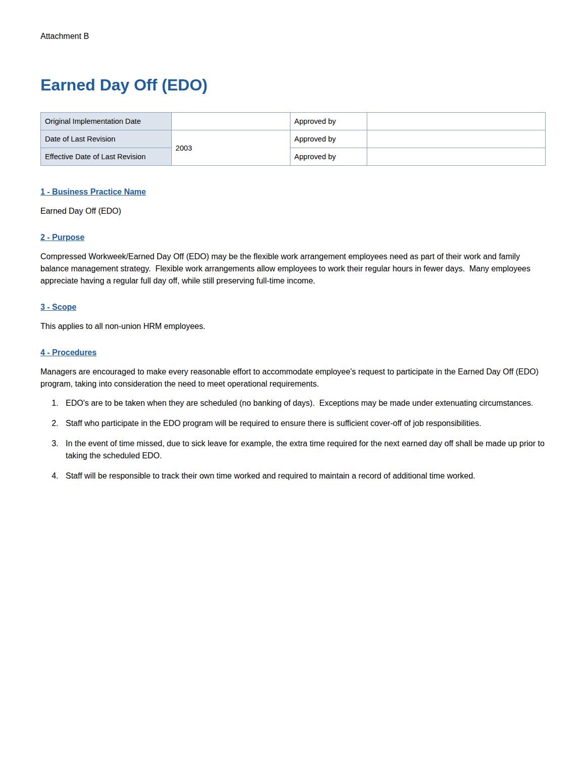Attachment B
Earned Day Off (EDO)
| Original Implementation Date | | Approved by | |
| Date of Last Revision | 2003 | Approved by | |
| Effective Date of Last Revision | Approved by | |
1 - Business Practice Name
Earned Day Off (EDO)
2 - Purpose
Compressed Workweek/Earned Day Off (EDO) may be the flexible work arrangement employees need as part of their work and family balance management strategy. Flexible work arrangements allow employees to work their regular hours in fewer days. Many employees appreciate having a regular full day off, while still preserving full-time income.
3 - Scope
This applies to all non-union HRM employees.
4 - Procedures
Managers are encouraged to make every reasonable effort to accommodate employee's request to participate in the Earned Day Off (EDO) program, taking into consideration the need to meet operational requirements.
EDO's are to be taken when they are scheduled (no banking of days). Exceptions may be made under extenuating circumstances.
Staff who participate in the EDO program will be required to ensure there is sufficient cover-off of job responsibilities.
In the event of time missed, due to sick leave for example, the extra time required for the next earned day off shall be made up prior to taking the scheduled EDO.
Staff will be responsible to track their own time worked and required to maintain a record of additional time worked.